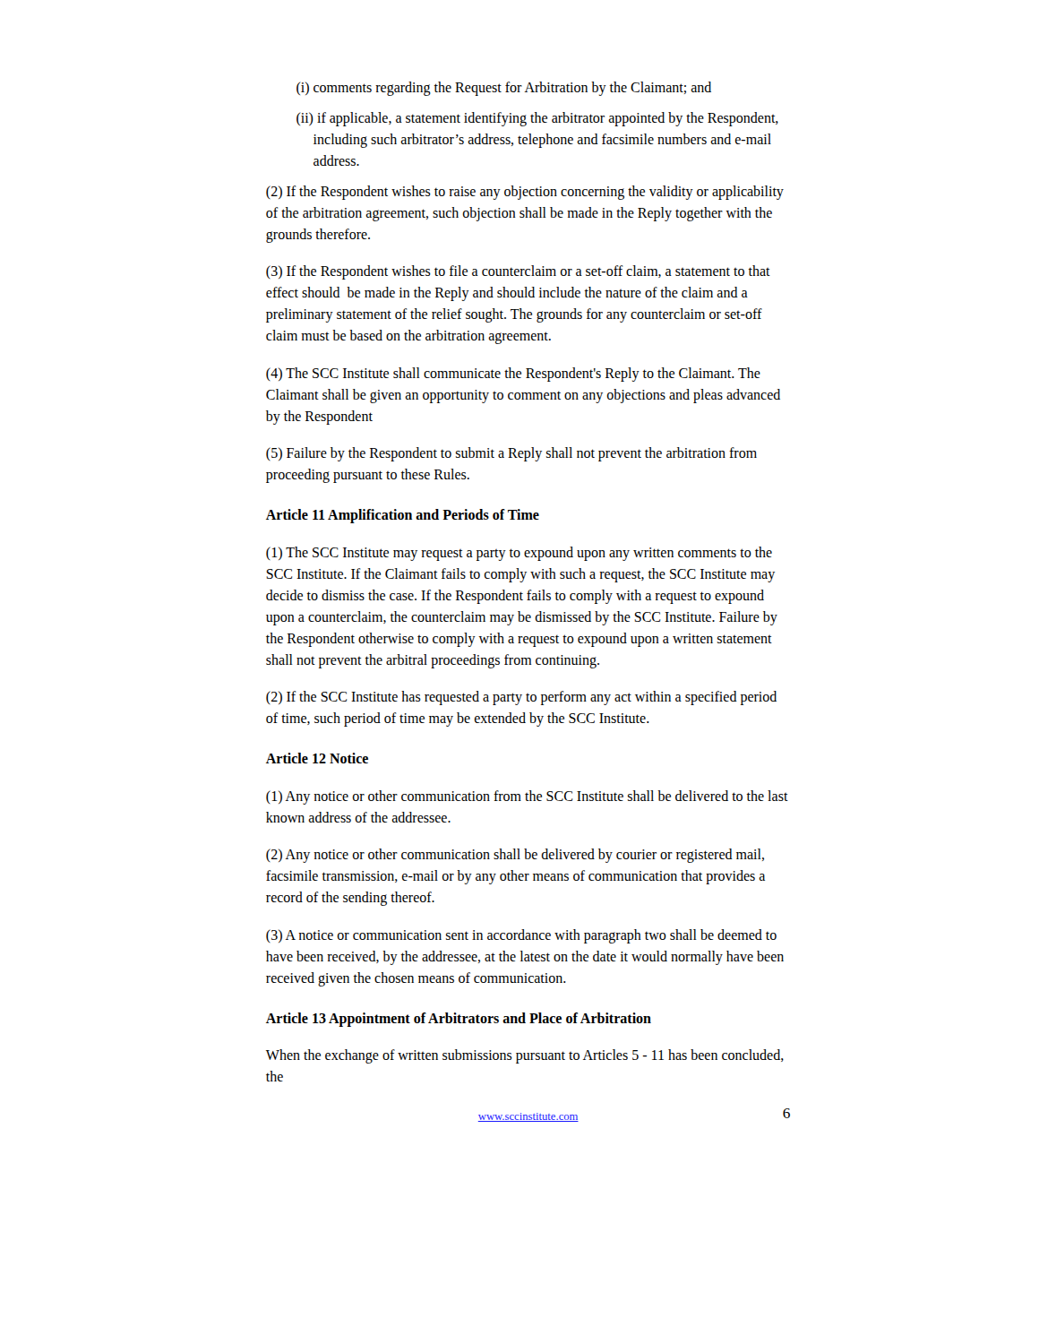(i) comments regarding the Request for Arbitration by the Claimant; and
(ii) if applicable, a statement identifying the arbitrator appointed by the Respondent, including such arbitrator’s address, telephone and facsimile numbers and e-mail address.
(2) If the Respondent wishes to raise any objection concerning the validity or applicability of the arbitration agreement, such objection shall be made in the Reply together with the grounds therefore.
(3) If the Respondent wishes to file a counterclaim or a set-off claim, a statement to that effect should be made in the Reply and should include the nature of the claim and a preliminary statement of the relief sought. The grounds for any counterclaim or set-off claim must be based on the arbitration agreement.
(4) The SCC Institute shall communicate the Respondent's Reply to the Claimant. The Claimant shall be given an opportunity to comment on any objections and pleas advanced by the Respondent
(5) Failure by the Respondent to submit a Reply shall not prevent the arbitration from proceeding pursuant to these Rules.
Article 11 Amplification and Periods of Time
(1) The SCC Institute may request a party to expound upon any written comments to the SCC Institute. If the Claimant fails to comply with such a request, the SCC Institute may decide to dismiss the case. If the Respondent fails to comply with a request to expound upon a counterclaim, the counterclaim may be dismissed by the SCC Institute. Failure by the Respondent otherwise to comply with a request to expound upon a written statement shall not prevent the arbitral proceedings from continuing.
(2) If the SCC Institute has requested a party to perform any act within a specified period of time, such period of time may be extended by the SCC Institute.
Article 12 Notice
(1) Any notice or other communication from the SCC Institute shall be delivered to the last known address of the addressee.
(2) Any notice or other communication shall be delivered by courier or registered mail, facsimile transmission, e-mail or by any other means of communication that provides a record of the sending thereof.
(3) A notice or communication sent in accordance with paragraph two shall be deemed to have been received, by the addressee, at the latest on the date it would normally have been received given the chosen means of communication.
Article 13 Appointment of Arbitrators and Place of Arbitration
When the exchange of written submissions pursuant to Articles 5 - 11 has been concluded, the
www.sccinstitute.com 6